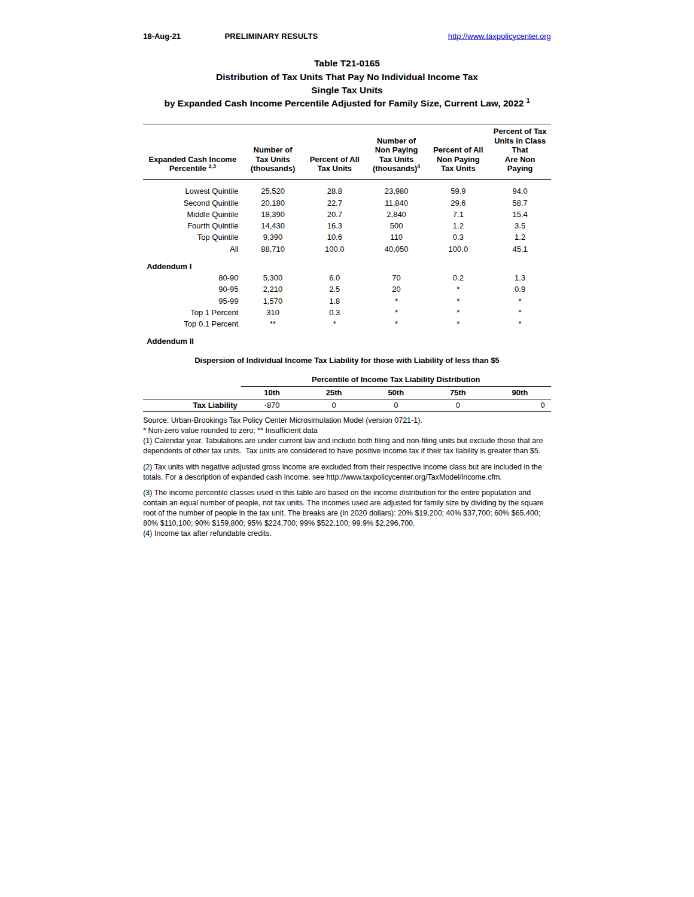18-Aug-21
PRELIMINARY RESULTS
http://www.taxpolicycenter.org
Table T21-0165
Distribution of Tax Units That Pay No Individual Income Tax
Single Tax Units
by Expanded Cash Income Percentile Adjusted for Family Size, Current Law, 2022 1
| Expanded Cash Income Percentile 2,3 | Number of Tax Units (thousands) | Percent of All Tax Units | Number of Non Paying Tax Units (thousands) 4 | Percent of All Non Paying Tax Units | Percent of Tax Units in Class That Are Non Paying |
| --- | --- | --- | --- | --- | --- |
| Lowest Quintile | 25,520 | 28.8 | 23,980 | 59.9 | 94.0 |
| Second Quintile | 20,180 | 22.7 | 11,840 | 29.6 | 58.7 |
| Middle Quintile | 18,390 | 20.7 | 2,840 | 7.1 | 15.4 |
| Fourth Quintile | 14,430 | 16.3 | 500 | 1.2 | 3.5 |
| Top Quintile | 9,390 | 10.6 | 110 | 0.3 | 1.2 |
| All | 88,710 | 100.0 | 40,050 | 100.0 | 45.1 |
| Addendum I |
| 80-90 | 5,300 | 6.0 | 70 | 0.2 | 1.3 |
| 90-95 | 2,210 | 2.5 | 20 | * | 0.9 |
| 95-99 | 1,570 | 1.8 | * | * | * |
| Top 1 Percent | 310 | 0.3 | * | * | * |
| Top 0.1 Percent | ** | * | * | * | * |
| Addendum II |
Dispersion of Individual Income Tax Liability for those with Liability of less than $5
| | Percentile of Income Tax Liability Distribution |
| | 10th | 25th | 50th | 75th | 90th |
| Tax Liability | -870 | 0 | 0 | 0 | 0 |
Source: Urban-Brookings Tax Policy Center Microsimulation Model (version 0721-1).
* Non-zero value rounded to zero; ** Insufficient data
(1) Calendar year. Tabulations are under current law and include both filing and non-filing units but exclude those that are dependents of other tax units. Tax units are considered to have positive income tax if their tax liability is greater than $5.
(2) Tax units with negative adjusted gross income are excluded from their respective income class but are included in the totals. For a description of expanded cash income, see http://www.taxpolicycenter.org/TaxModel/income.cfm.
(3) The income percentile classes used in this table are based on the income distribution for the entire population and contain an equal number of people, not tax units. The incomes used are adjusted for family size by dividing by the square root of the number of people in the tax unit. The breaks are (in 2020 dollars): 20% $19,200; 40% $37,700; 60% $65,400; 80% $110,100; 90% $159,800; 95% $224,700; 99% $522,100; 99.9% $2,296,700.
(4) Income tax after refundable credits.